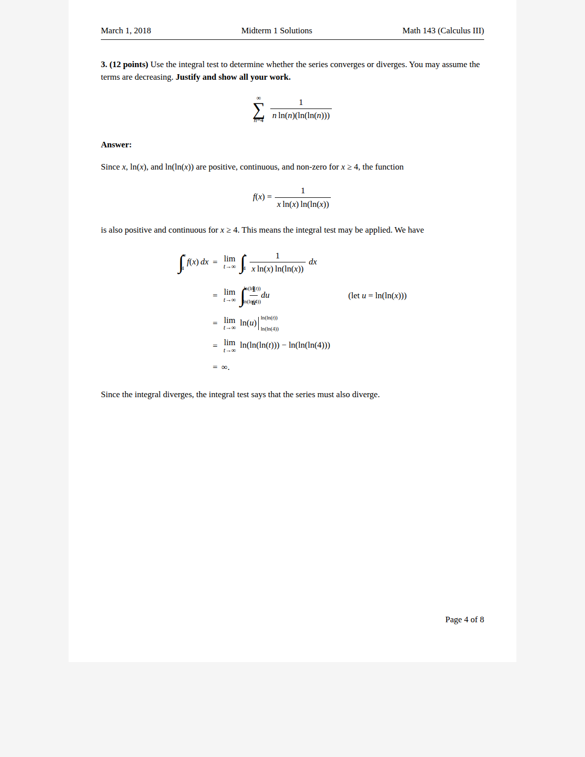March 1, 2018
Midterm 1 Solutions
Math 143 (Calculus III)
3. (12 points) Use the integral test to determine whether the series converges or diverges. You may assume the terms are decreasing. Justify and show all your work.
∞∑n=4 1 n ln(n)(ln(ln(n)))
Answer:
Since x, ln(x), and ln(ln(x)) are positive, continuous, and non-zero for x ≥ 4, the function
f(x) = 1 x ln(x) ln(ln(x))
is also positive and continuous for x ≥ 4. This means the integral test may be applied. We have
| ∫ ∞ 4 f ( x ) dx | = | lim t →∞ ∫ t 4 1 x ln ( x ) ln ( ln ( x )) dx | |
| | = | lim t →∞ ∫ ln ( ln ( t )) ln ( ln (4)) 1 u du | (let u = ln ( ln ( x ))) |
| | = | lim t →∞ ln ( u ) ln ( ln ( t )) ln ( ln (4)) | |
| | = | lim t →∞ ln ( ln ( ln ( t ))) − ln ( ln ( ln (4))) | |
| | = | ∞. | |
Since the integral diverges, the integral test says that the series must also diverge.
Page 4 of 8